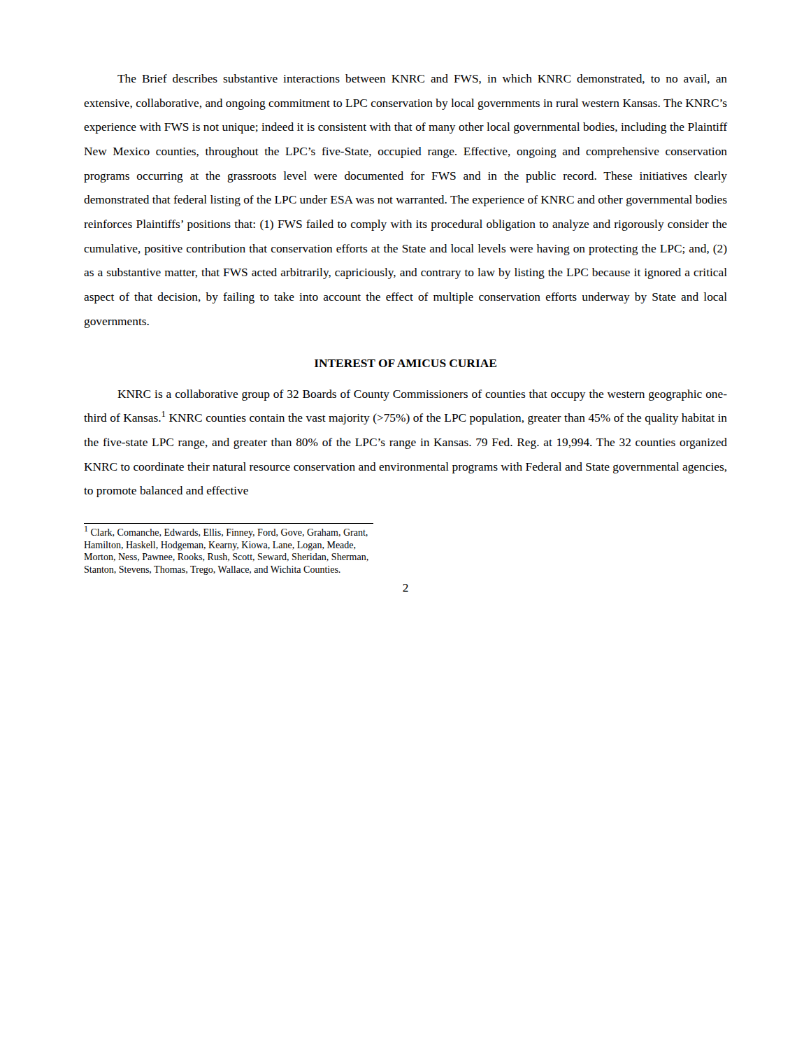The Brief describes substantive interactions between KNRC and FWS, in which KNRC demonstrated, to no avail, an extensive, collaborative, and ongoing commitment to LPC conservation by local governments in rural western Kansas. The KNRC’s experience with FWS is not unique; indeed it is consistent with that of many other local governmental bodies, including the Plaintiff New Mexico counties, throughout the LPC’s five-State, occupied range. Effective, ongoing and comprehensive conservation programs occurring at the grassroots level were documented for FWS and in the public record. These initiatives clearly demonstrated that federal listing of the LPC under ESA was not warranted. The experience of KNRC and other governmental bodies reinforces Plaintiffs’ positions that: (1) FWS failed to comply with its procedural obligation to analyze and rigorously consider the cumulative, positive contribution that conservation efforts at the State and local levels were having on protecting the LPC; and, (2) as a substantive matter, that FWS acted arbitrarily, capriciously, and contrary to law by listing the LPC because it ignored a critical aspect of that decision, by failing to take into account the effect of multiple conservation efforts underway by State and local governments.
Interest of Amicus Curiae
KNRC is a collaborative group of 32 Boards of County Commissioners of counties that occupy the western geographic one-third of Kansas.1 KNRC counties contain the vast majority (>75%) of the LPC population, greater than 45% of the quality habitat in the five-state LPC range, and greater than 80% of the LPC’s range in Kansas. 79 Fed. Reg. at 19,994. The 32 counties organized KNRC to coordinate their natural resource conservation and environmental programs with Federal and State governmental agencies, to promote balanced and effective
1 Clark, Comanche, Edwards, Ellis, Finney, Ford, Gove, Graham, Grant, Hamilton, Haskell, Hodgeman, Kearny, Kiowa, Lane, Logan, Meade, Morton, Ness, Pawnee, Rooks, Rush, Scott, Seward, Sheridan, Sherman, Stanton, Stevens, Thomas, Trego, Wallace, and Wichita Counties.
2